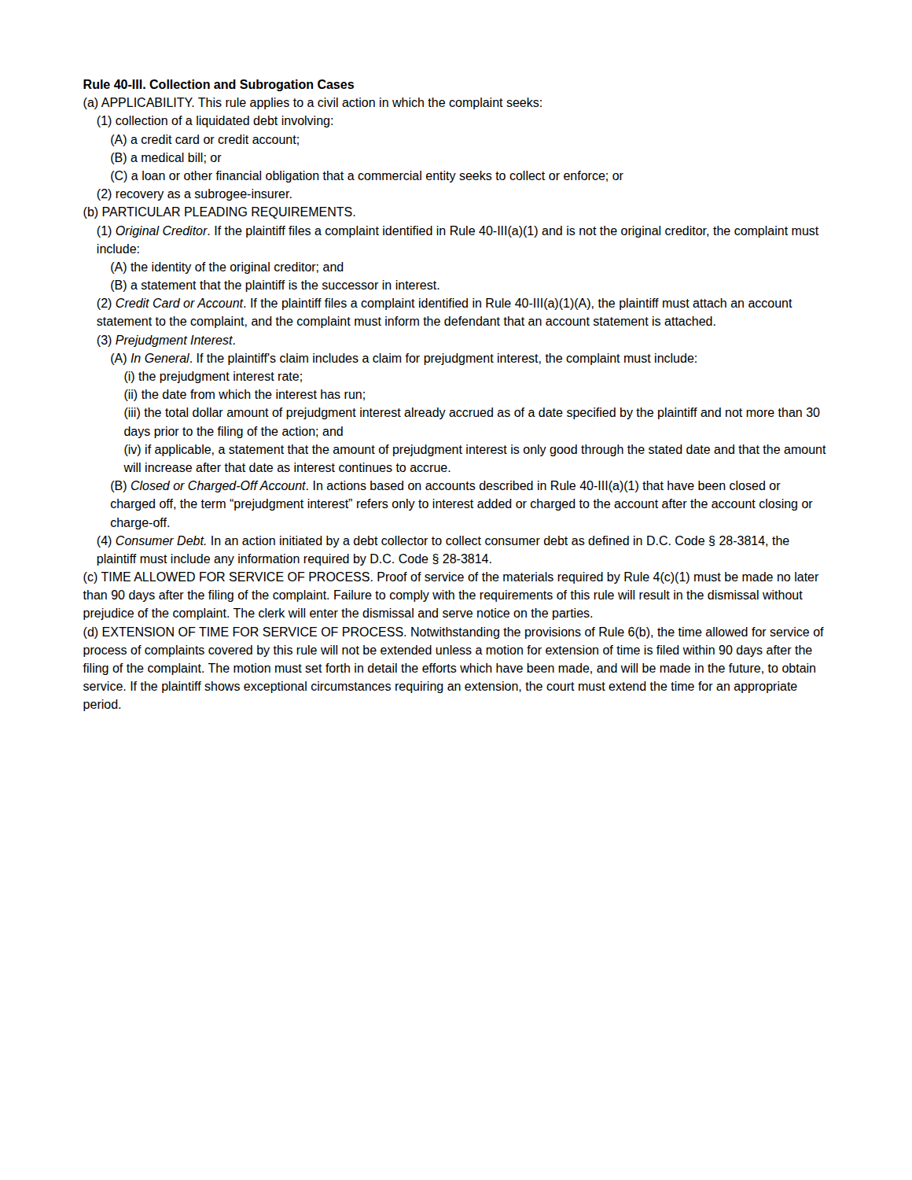Rule 40-III. Collection and Subrogation Cases
(a) APPLICABILITY. This rule applies to a civil action in which the complaint seeks:
(1) collection of a liquidated debt involving:
(A) a credit card or credit account;
(B) a medical bill; or
(C) a loan or other financial obligation that a commercial entity seeks to collect or enforce; or
(2) recovery as a subrogee-insurer.
(b) PARTICULAR PLEADING REQUIREMENTS.
(1) Original Creditor. If the plaintiff files a complaint identified in Rule 40-III(a)(1) and is not the original creditor, the complaint must include:
(A) the identity of the original creditor; and
(B) a statement that the plaintiff is the successor in interest.
(2) Credit Card or Account. If the plaintiff files a complaint identified in Rule 40-III(a)(1)(A), the plaintiff must attach an account statement to the complaint, and the complaint must inform the defendant that an account statement is attached.
(3) Prejudgment Interest.
(A) In General. If the plaintiff's claim includes a claim for prejudgment interest, the complaint must include:
(i) the prejudgment interest rate;
(ii) the date from which the interest has run;
(iii) the total dollar amount of prejudgment interest already accrued as of a date specified by the plaintiff and not more than 30 days prior to the filing of the action; and
(iv) if applicable, a statement that the amount of prejudgment interest is only good through the stated date and that the amount will increase after that date as interest continues to accrue.
(B) Closed or Charged-Off Account. In actions based on accounts described in Rule 40-III(a)(1) that have been closed or charged off, the term “prejudgment interest” refers only to interest added or charged to the account after the account closing or charge-off.
(4) Consumer Debt. In an action initiated by a debt collector to collect consumer debt as defined in D.C. Code § 28-3814, the plaintiff must include any information required by D.C. Code § 28-3814.
(c) TIME ALLOWED FOR SERVICE OF PROCESS. Proof of service of the materials required by Rule 4(c)(1) must be made no later than 90 days after the filing of the complaint. Failure to comply with the requirements of this rule will result in the dismissal without prejudice of the complaint. The clerk will enter the dismissal and serve notice on the parties.
(d) EXTENSION OF TIME FOR SERVICE OF PROCESS. Notwithstanding the provisions of Rule 6(b), the time allowed for service of process of complaints covered by this rule will not be extended unless a motion for extension of time is filed within 90 days after the filing of the complaint. The motion must set forth in detail the efforts which have been made, and will be made in the future, to obtain service. If the plaintiff shows exceptional circumstances requiring an extension, the court must extend the time for an appropriate period.